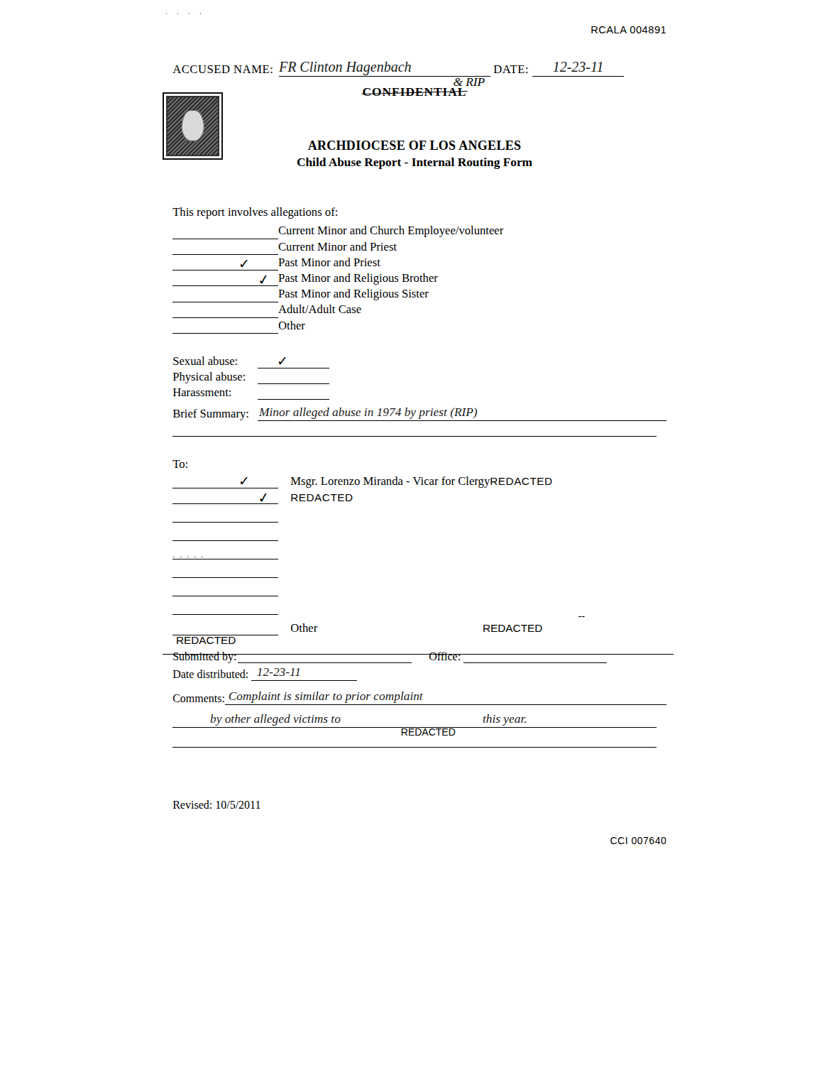' ' ' '
RCALA 004891
ACCUSED NAME: FR Clinton Hagenbach DATE: 12-23-11
& RIP
CONFIDENTIAL
ARCHDIOCESE OF LOS ANGELES
Child Abuse Report - Internal Routing Form
This report involves allegations of:
| | Current Minor and Church Employee/volunteer |
| | Current Minor and Priest |
| ✓ | Past Minor and Priest |
| ✓ | Past Minor and Religious Brother |
| | Past Minor and Religious Sister |
| | Adult/Adult Case |
| | Other |
Sexual abuse: ✓
Physical abuse:
Harassment:
Brief Summary: Minor alleged abuse in 1974 by priest (RIP)
To:
✓ Msgr. Lorenzo Miranda - Vicar for ClergyREDACTED
✓ REDACTED
Other REDACTED --
REDACTED
Submitted by: Office:
Date distributed: 12-23-11
Comments: Complaint is similar to prior complaint
by other alleged victims to REDACTED this year.
Revised: 10/5/2011
CCI 007640